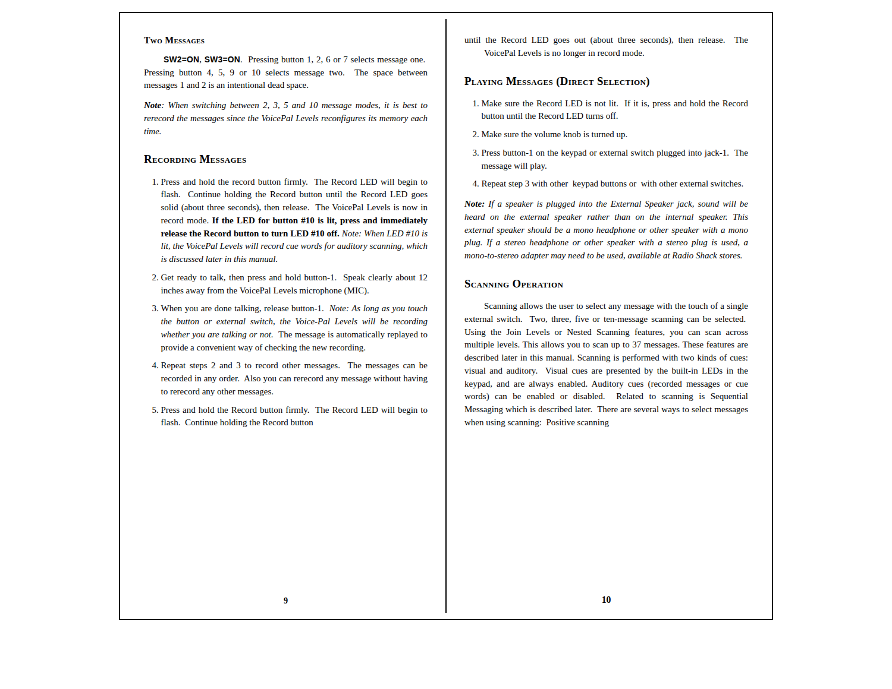Two Messages
SW2=ON, SW3=ON. Pressing button 1, 2, 6 or 7 selects message one. Pressing button 4, 5, 9 or 10 selects message two. The space between messages 1 and 2 is an intentional dead space.
Note: When switching between 2, 3, 5 and 10 message modes, it is best to rerecord the messages since the VoicePal Levels reconfigures its memory each time.
Recording Messages
Press and hold the record button firmly. The Record LED will begin to flash. Continue holding the Record button until the Record LED goes solid (about three seconds), then release. The VoicePal Levels is now in record mode. If the LED for button #10 is lit, press and immediately release the Record button to turn LED #10 off. Note: When LED #10 is lit, the VoicePal Levels will record cue words for auditory scanning, which is discussed later in this manual.
Get ready to talk, then press and hold button-1. Speak clearly about 12 inches away from the VoicePal Levels microphone (MIC).
When you are done talking, release button-1. Note: As long as you touch the button or external switch, the Voice-Pal Levels will be recording whether you are talking or not. The message is automatically replayed to provide a convenient way of checking the new recording.
Repeat steps 2 and 3 to record other messages. The messages can be recorded in any order. Also you can rerecord any message without having to rerecord any other messages.
Press and hold the Record button firmly. The Record LED will begin to flash. Continue holding the Record button
9
until the Record LED goes out (about three seconds), then release. The VoicePal Levels is no longer in record mode.
Playing Messages (Direct Selection)
Make sure the Record LED is not lit. If it is, press and hold the Record button until the Record LED turns off.
Make sure the volume knob is turned up.
Press button-1 on the keypad or external switch plugged into jack-1. The message will play.
Repeat step 3 with other keypad buttons or with other external switches.
Note: If a speaker is plugged into the External Speaker jack, sound will be heard on the external speaker rather than on the internal speaker. This external speaker should be a mono headphone or other speaker with a mono plug. If a stereo headphone or other speaker with a stereo plug is used, a mono-to-stereo adapter may need to be used, available at Radio Shack stores.
Scanning Operation
Scanning allows the user to select any message with the touch of a single external switch. Two, three, five or ten-message scanning can be selected. Using the Join Levels or Nested Scanning features, you can scan across multiple levels. This allows you to scan up to 37 messages. These features are described later in this manual. Scanning is performed with two kinds of cues: visual and auditory. Visual cues are presented by the built-in LEDs in the keypad, and are always enabled. Auditory cues (recorded messages or cue words) can be enabled or disabled. Related to scanning is Sequential Messaging which is described later. There are several ways to select messages when using scanning: Positive scanning
10